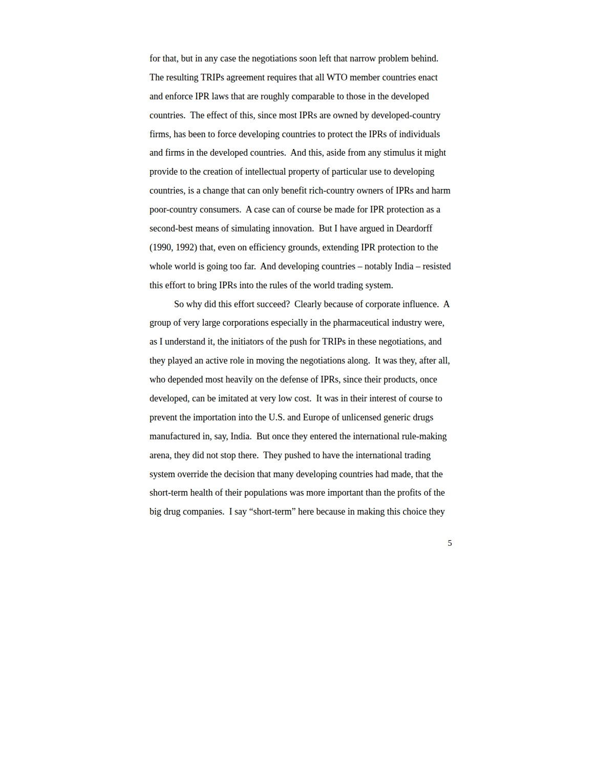for that, but in any case the negotiations soon left that narrow problem behind. The resulting TRIPs agreement requires that all WTO member countries enact and enforce IPR laws that are roughly comparable to those in the developed countries. The effect of this, since most IPRs are owned by developed-country firms, has been to force developing countries to protect the IPRs of individuals and firms in the developed countries. And this, aside from any stimulus it might provide to the creation of intellectual property of particular use to developing countries, is a change that can only benefit rich-country owners of IPRs and harm poor-country consumers. A case can of course be made for IPR protection as a second-best means of simulating innovation. But I have argued in Deardorff (1990, 1992) that, even on efficiency grounds, extending IPR protection to the whole world is going too far. And developing countries – notably India – resisted this effort to bring IPRs into the rules of the world trading system.
So why did this effort succeed? Clearly because of corporate influence. A group of very large corporations especially in the pharmaceutical industry were, as I understand it, the initiators of the push for TRIPs in these negotiations, and they played an active role in moving the negotiations along. It was they, after all, who depended most heavily on the defense of IPRs, since their products, once developed, can be imitated at very low cost. It was in their interest of course to prevent the importation into the U.S. and Europe of unlicensed generic drugs manufactured in, say, India. But once they entered the international rule-making arena, they did not stop there. They pushed to have the international trading system override the decision that many developing countries had made, that the short-term health of their populations was more important than the profits of the big drug companies. I say “short-term” here because in making this choice they
5